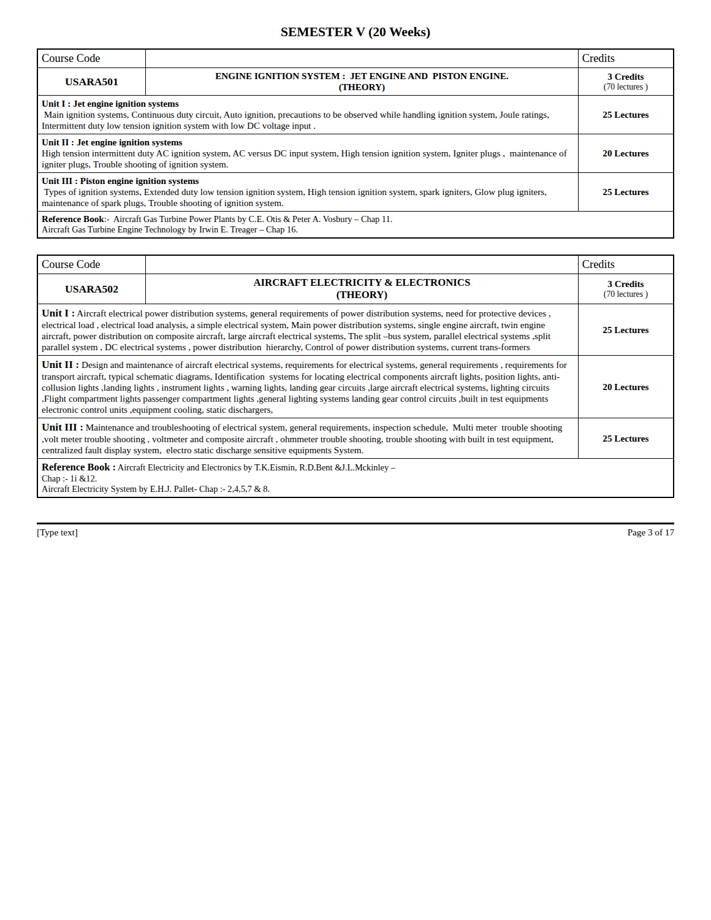SEMESTER V (20 Weeks)
| Course Code | | Credits |
| --- | --- | --- |
| USARA501 | ENGINE IGNITION SYSTEM : JET ENGINE AND PISTON ENGINE. (THEORY) | 3 Credits (70 lectures ) |
| Unit I : Jet engine ignition systems Main ignition systems, Continuous duty circuit, Auto ignition, precautions to be observed while handling ignition system, Joule ratings, Intermittent duty low tension ignition system with low DC voltage input . | 25 Lectures |
| Unit II : Jet engine ignition systems High tension intermittent duty AC ignition system, AC versus DC input system, High tension ignition system, Igniter plugs , maintenance of igniter plugs, Trouble shooting of ignition system. | 20 Lectures |
| Unit III : Piston engine ignition systems Types of ignition systems, Extended duty low tension ignition system, High tension ignition system, spark igniters, Glow plug igniters, maintenance of spark plugs, Trouble shooting of ignition system. | 25 Lectures |
| Reference Book :- Aircraft Gas Turbine Power Plants by C.E. Otis & Peter A. Vosbury – Chap 11. Aircraft Gas Turbine Engine Technology by Irwin E. Treager – Chap 16. |
| Course Code | | Credits |
| --- | --- | --- |
| USARA502 | AIRCRAFT ELECTRICITY & ELECTRONICS (THEORY) | 3 Credits (70 lectures ) |
| Unit I : Aircraft electrical power distribution systems, general requirements of power distribution systems, need for protective devices , electrical load , electrical load analysis, a simple electrical system, Main power distribution systems, single engine aircraft, twin engine aircraft, power distribution on composite aircraft, large aircraft electrical systems, The split –bus system, parallel electrical systems ,split parallel system , DC electrical systems , power distribution hierarchy, Control of power distribution systems, current trans-formers | 25 Lectures |
| Unit II : Design and maintenance of aircraft electrical systems, requirements for electrical systems, general requirements , requirements for transport aircraft, typical schematic diagrams, Identification systems for locating electrical components aircraft lights, position lights, anti- collusion lights ,landing lights , instrument lights , warning lights, landing gear circuits ,large aircraft electrical systems, lighting circuits ,Flight compartment lights passenger compartment lights ,general lighting systems landing gear control circuits ,built in test equipments electronic control units ,equipment cooling, static dischargers, | 20 Lectures |
| Unit III : Maintenance and troubleshooting of electrical system, general requirements, inspection schedule, Multi meter trouble shooting ,volt meter trouble shooting , voltmeter and composite aircraft , ohmmeter trouble shooting, trouble shooting with built in test equipment, centralized fault display system, electro static discharge sensitive equipments System. | 25 Lectures |
| Reference Book : Aircraft Electricity and Electronics by T.K.Eismin, R.D.Bent &J.L.Mckinley – Chap :- 1i &12. Aircraft Electricity System by E.H.J. Pallet- Chap :- 2,4,5,7 & 8. |
[Type text] Page 3 of 17